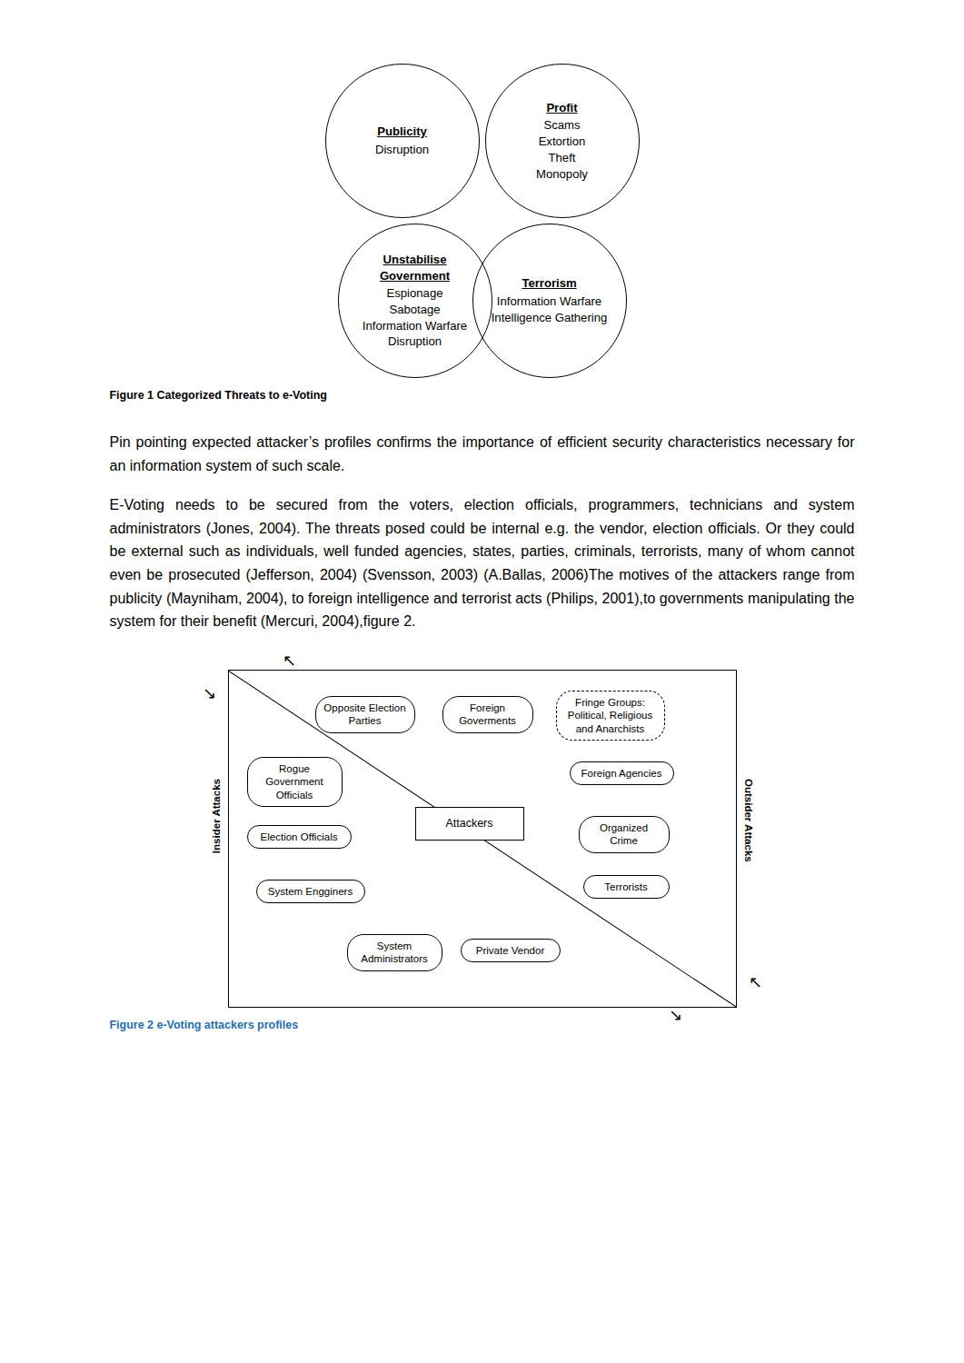Publicity Disruption
Profit Scams Extortion Theft Monopoly
Unstabilise
Government Espionage Sabotage Information Warfare Disruption
Terrorism Information Warfare Intelligence Gathering
Figure 1 Categorized Threats to e-Voting
Pin pointing expected attacker’s profiles confirms the importance of efficient security characteristics necessary for an information system of such scale.
E-Voting needs to be secured from the voters, election officials, programmers, technicians and system administrators (Jones, 2004). The threats posed could be internal e.g. the vendor, election officials. Or they could be external such as individuals, well funded agencies, states, parties, criminals, terrorists, many of whom cannot even be prosecuted (Jefferson, 2004) (Svensson, 2003) (A.Ballas, 2006)The motives of the attackers range from publicity (Mayniham, 2004), to foreign intelligence and terrorist acts (Philips, 2001),to governments manipulating the system for their benefit (Mercuri, 2004),figure 2.
↖ ↘ ↘ ↖ Insider Attacks Outsider Attacks
Opposite Election
Parties
Foreign
Goverments
Fringe Groups:
Political, Religious
and Anarchists
Rogue
Government
Officials
Foreign Agencies
Election Officials
Attackers
Organized
Crime
System Engginers
Terrorists
System
Administrators
Private Vendor
Figure 2 e-Voting attackers profiles